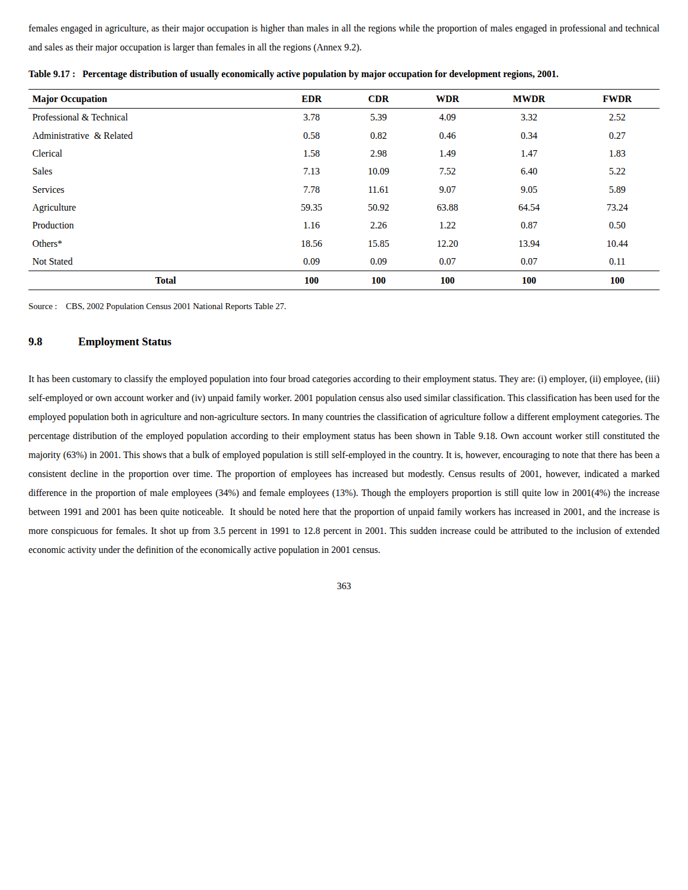females engaged in agriculture, as their major occupation is higher than males in all the regions while the proportion of males engaged in professional and technical and sales as their major occupation is larger than females in all the regions (Annex 9.2).
Table 9.17 : Percentage distribution of usually economically active population by major occupation for development regions, 2001.
| Major Occupation | EDR | CDR | WDR | MWDR | FWDR |
| --- | --- | --- | --- | --- | --- |
| Professional & Technical | 3.78 | 5.39 | 4.09 | 3.32 | 2.52 |
| Administrative & Related | 0.58 | 0.82 | 0.46 | 0.34 | 0.27 |
| Clerical | 1.58 | 2.98 | 1.49 | 1.47 | 1.83 |
| Sales | 7.13 | 10.09 | 7.52 | 6.40 | 5.22 |
| Services | 7.78 | 11.61 | 9.07 | 9.05 | 5.89 |
| Agriculture | 59.35 | 50.92 | 63.88 | 64.54 | 73.24 |
| Production | 1.16 | 2.26 | 1.22 | 0.87 | 0.50 |
| Others* | 18.56 | 15.85 | 12.20 | 13.94 | 10.44 |
| Not Stated | 0.09 | 0.09 | 0.07 | 0.07 | 0.11 |
| Total | 100 | 100 | 100 | 100 | 100 |
Source : CBS, 2002 Population Census 2001 National Reports Table 27.
9.8 Employment Status
It has been customary to classify the employed population into four broad categories according to their employment status. They are: (i) employer, (ii) employee, (iii) self-employed or own account worker and (iv) unpaid family worker. 2001 population census also used similar classification. This classification has been used for the employed population both in agriculture and non-agriculture sectors. In many countries the classification of agriculture follow a different employment categories. The percentage distribution of the employed population according to their employment status has been shown in Table 9.18. Own account worker still constituted the majority (63%) in 2001. This shows that a bulk of employed population is still self-employed in the country. It is, however, encouraging to note that there has been a consistent decline in the proportion over time. The proportion of employees has increased but modestly. Census results of 2001, however, indicated a marked difference in the proportion of male employees (34%) and female employees (13%). Though the employers proportion is still quite low in 2001(4%) the increase between 1991 and 2001 has been quite noticeable. It should be noted here that the proportion of unpaid family workers has increased in 2001, and the increase is more conspicuous for females. It shot up from 3.5 percent in 1991 to 12.8 percent in 2001. This sudden increase could be attributed to the inclusion of extended economic activity under the definition of the economically active population in 2001 census.
363